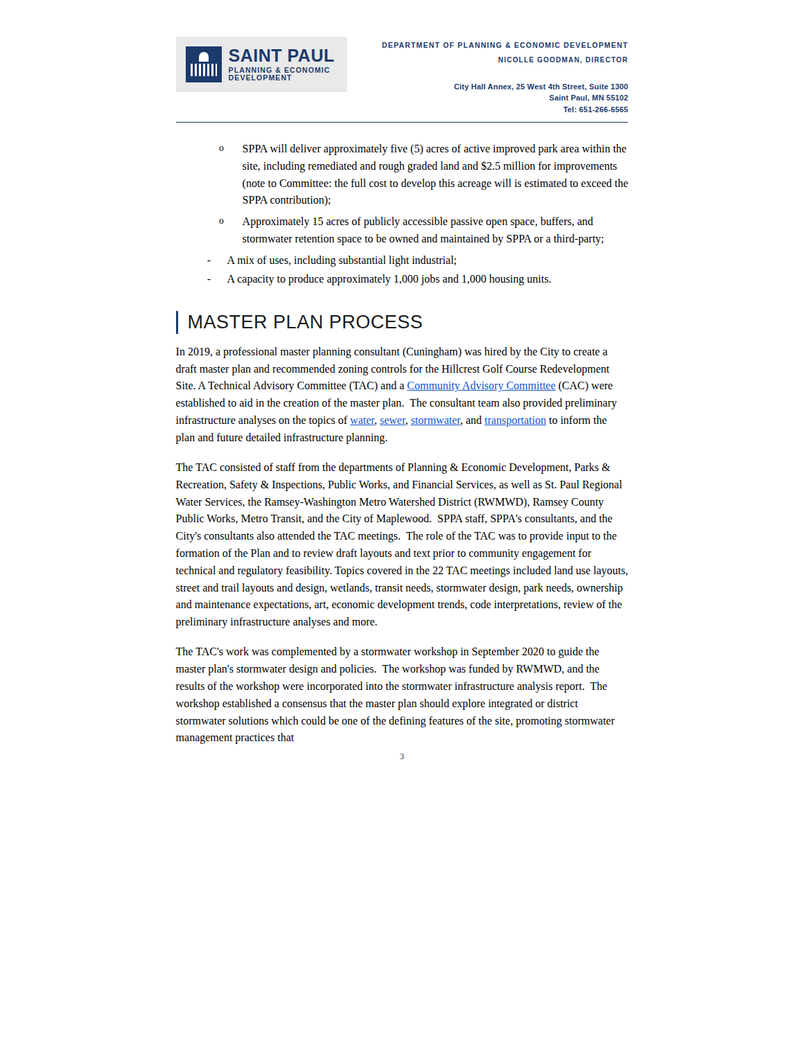SAINT PAUL PLANNING & ECONOMIC
DEVELOPMENT
Department of Planning & Economic Development
Nicolle Goodman, Director
City Hall Annex, 25 West 4th Street, Suite 1300
Saint Paul, MN 55102
Tel: 651-266-6565
SPPA will deliver approximately five (5) acres of active improved park area within the site, including remediated and rough graded land and $2.5 million for improvements (note to Committee: the full cost to develop this acreage will is estimated to exceed the SPPA contribution);
Approximately 15 acres of publicly accessible passive open space, buffers, and stormwater retention space to be owned and maintained by SPPA or a third-party;
A mix of uses, including substantial light industrial;
A capacity to produce approximately 1,000 jobs and 1,000 housing units.
MASTER PLAN PROCESS
In 2019, a professional master planning consultant (Cuningham) was hired by the City to create a draft master plan and recommended zoning controls for the Hillcrest Golf Course Redevelopment Site. A Technical Advisory Committee (TAC) and a Community Advisory Committee (CAC) were established to aid in the creation of the master plan. The consultant team also provided preliminary infrastructure analyses on the topics of water, sewer, stormwater, and transportation to inform the plan and future detailed infrastructure planning.
The TAC consisted of staff from the departments of Planning & Economic Development, Parks & Recreation, Safety & Inspections, Public Works, and Financial Services, as well as St. Paul Regional Water Services, the Ramsey-Washington Metro Watershed District (RWMWD), Ramsey County Public Works, Metro Transit, and the City of Maplewood. SPPA staff, SPPA's consultants, and the City's consultants also attended the TAC meetings. The role of the TAC was to provide input to the formation of the Plan and to review draft layouts and text prior to community engagement for technical and regulatory feasibility. Topics covered in the 22 TAC meetings included land use layouts, street and trail layouts and design, wetlands, transit needs, stormwater design, park needs, ownership and maintenance expectations, art, economic development trends, code interpretations, review of the preliminary infrastructure analyses and more.
The TAC's work was complemented by a stormwater workshop in September 2020 to guide the master plan's stormwater design and policies. The workshop was funded by RWMWD, and the results of the workshop were incorporated into the stormwater infrastructure analysis report. The workshop established a consensus that the master plan should explore integrated or district stormwater solutions which could be one of the defining features of the site, promoting stormwater management practices that
3